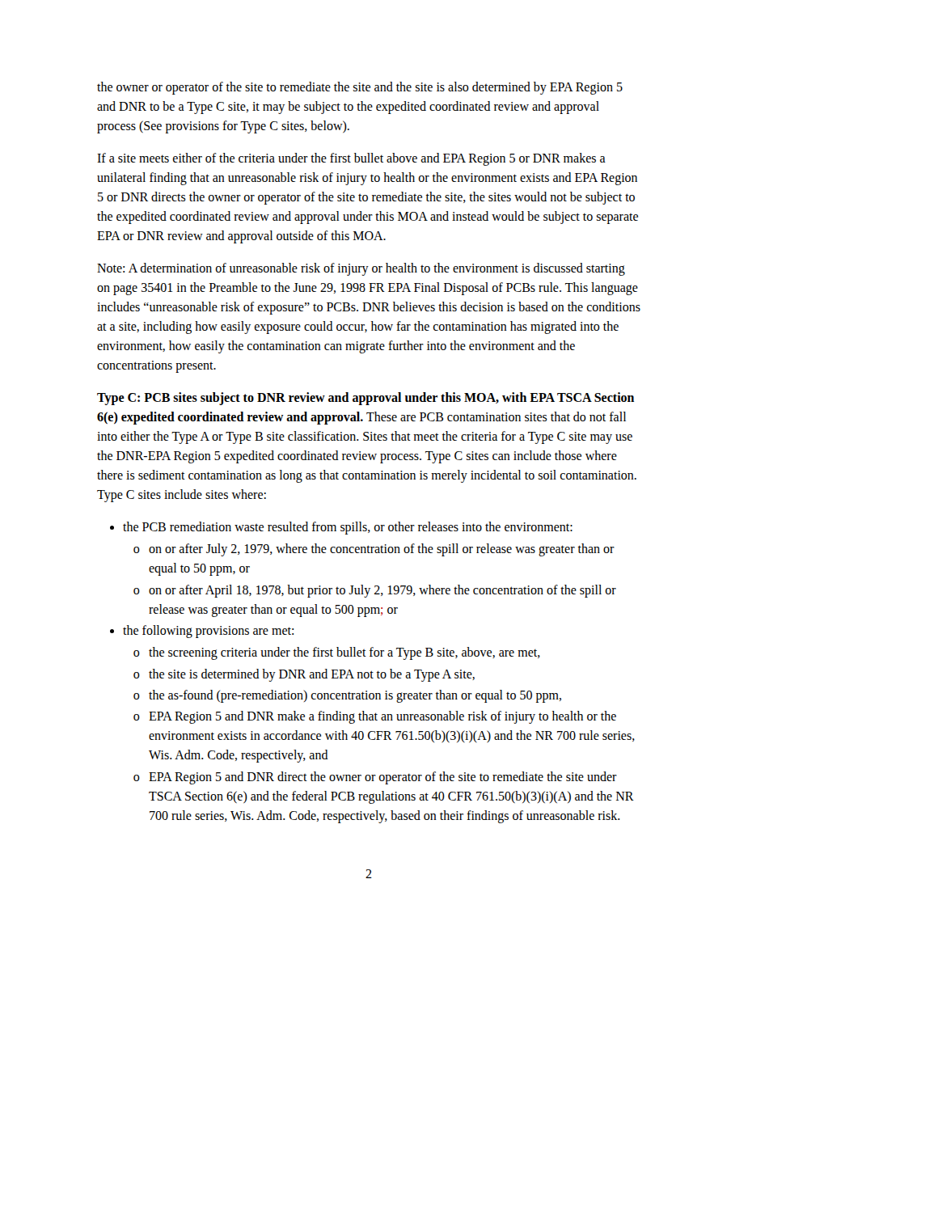the owner or operator of the site to remediate the site and the site is also determined by EPA Region 5 and DNR to be a Type C site, it may be subject to the expedited coordinated review and approval process (See provisions for Type C sites, below).
If a site meets either of the criteria under the first bullet above and EPA Region 5 or DNR makes a unilateral finding that an unreasonable risk of injury to health or the environment exists and EPA Region 5 or DNR directs the owner or operator of the site to remediate the site, the sites would not be subject to the expedited coordinated review and approval under this MOA and instead would be subject to separate EPA or DNR review and approval outside of this MOA.
Note: A determination of unreasonable risk of injury or health to the environment is discussed starting on page 35401 in the Preamble to the June 29, 1998 FR EPA Final Disposal of PCBs rule. This language includes “unreasonable risk of exposure” to PCBs. DNR believes this decision is based on the conditions at a site, including how easily exposure could occur, how far the contamination has migrated into the environment, how easily the contamination can migrate further into the environment and the concentrations present.
Type C: PCB sites subject to DNR review and approval under this MOA, with EPA TSCA Section 6(e) expedited coordinated review and approval. These are PCB contamination sites that do not fall into either the Type A or Type B site classification. Sites that meet the criteria for a Type C site may use the DNR-EPA Region 5 expedited coordinated review process. Type C sites can include those where there is sediment contamination as long as that contamination is merely incidental to soil contamination. Type C sites include sites where:
the PCB remediation waste resulted from spills, or other releases into the environment:
on or after July 2, 1979, where the concentration of the spill or release was greater than or equal to 50 ppm, or
on or after April 18, 1978, but prior to July 2, 1979, where the concentration of the spill or release was greater than or equal to 500 ppm; or
the following provisions are met:
the screening criteria under the first bullet for a Type B site, above, are met,
the site is determined by DNR and EPA not to be a Type A site,
the as-found (pre-remediation) concentration is greater than or equal to 50 ppm,
EPA Region 5 and DNR make a finding that an unreasonable risk of injury to health or the environment exists in accordance with 40 CFR 761.50(b)(3)(i)(A) and the NR 700 rule series, Wis. Adm. Code, respectively, and
EPA Region 5 and DNR direct the owner or operator of the site to remediate the site under TSCA Section 6(e) and the federal PCB regulations at 40 CFR 761.50(b)(3)(i)(A) and the NR 700 rule series, Wis. Adm. Code, respectively, based on their findings of unreasonable risk.
2